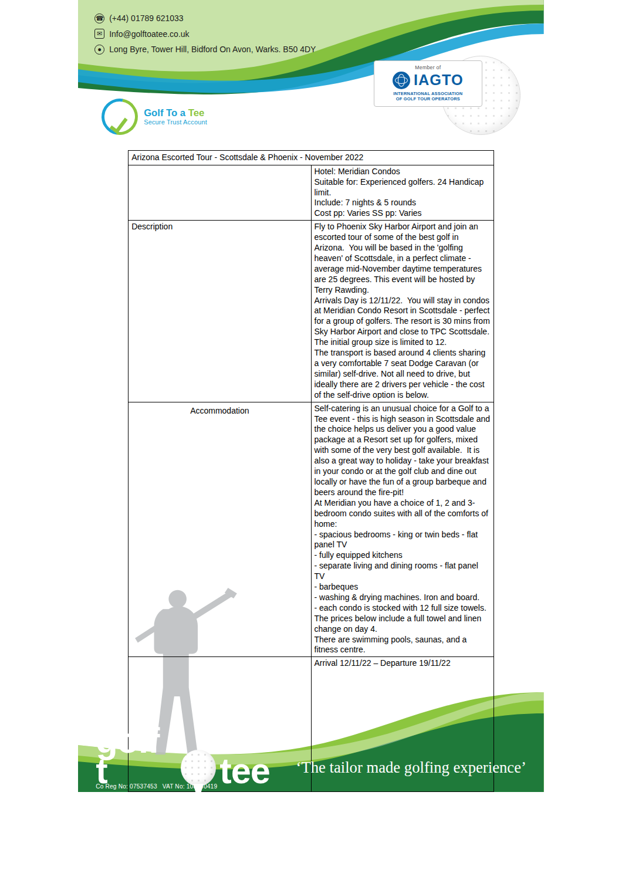☎(+44) 01789 621033
✉Info@golftoatee.co.uk
●Long Byre, Tower Hill, Bidford On Avon, Warks. B50 4DY
Member of
IAGTO
INTERNATIONAL ASSOCIATION
OF GOLF TOUR OPERATORS
Golf To a Tee
Secure Trust Account
| Arizona Escorted Tour - Scottsdale & Phoenix - November 2022 |
| | Hotel: Meridian Condos Suitable for: Experienced golfers. 24 Handicap limit. Include: 7 nights & 5 rounds Cost pp: Varies SS pp: Varies |
| Description | Fly to Phoenix Sky Harbor Airport and join an escorted tour of some of the best golf in Arizona. You will be based in the 'golfing heaven' of Scottsdale, in a perfect climate - average mid-November daytime temperatures are 25 degrees. This event will be hosted by Terry Rawding. Arrivals Day is 12/11/22. You will stay in condos at Meridian Condo Resort in Scottsdale - perfect for a group of golfers. The resort is 30 mins from Sky Harbor Airport and close to TPC Scottsdale. The initial group size is limited to 12. The transport is based around 4 clients sharing a very comfortable 7 seat Dodge Caravan (or similar) self-drive. Not all need to drive, but ideally there are 2 drivers per vehicle - the cost of the self-drive option is below. |
| Accommodation | Self-catering is an unusual choice for a Golf to a Tee event - this is high season in Scottsdale and the choice helps us deliver you a good value package at a Resort set up for golfers, mixed with some of the very best golf available. It is also a great way to holiday - take your breakfast in your condo or at the golf club and dine out locally or have the fun of a group barbeque and beers around the fire-pit! At Meridian you have a choice of 1, 2 and 3-bedroom condo suites with all of the comforts of home: - spacious bedrooms - king or twin beds - flat panel TV - fully equipped kitchens - separate living and dining rooms - flat panel TV - barbeques - washing & drying machines. Iron and board. - each condo is stocked with 12 full size towels. The prices below include a full towel and linen change on day 4. There are swimming pools, saunas, and a fitness centre. |
| | Arrival 12/11/22 – Departure 19/11/22 WORLD GOLF AWARDS WINNER 2021 England's Best Outbound Golf Tour Operator OUTSTANDING SERVICE 2021 AWARDS |
golf t a tee
‘The tailor made golfing experience’
Co Reg No: 07537453 VAT No: 108840419